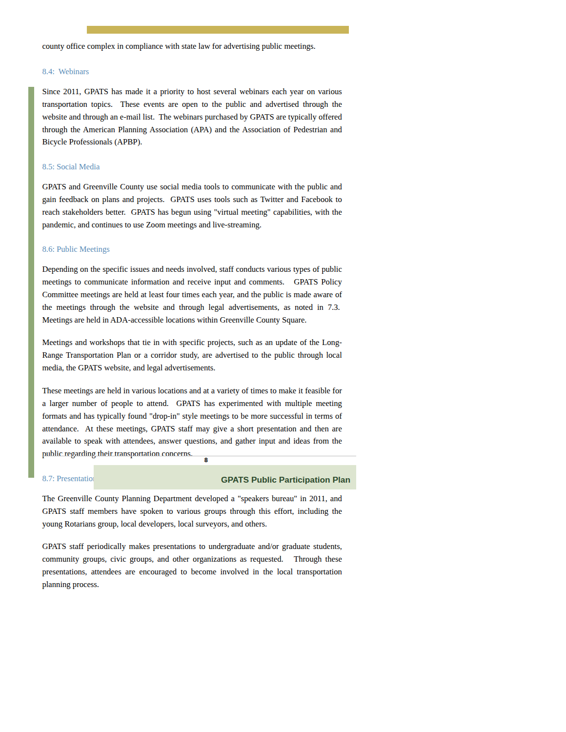county office complex in compliance with state law for advertising public meetings.
8.4: Webinars
Since 2011, GPATS has made it a priority to host several webinars each year on various transportation topics. These events are open to the public and advertised through the website and through an e-mail list. The webinars purchased by GPATS are typically offered through the American Planning Association (APA) and the Association of Pedestrian and Bicycle Professionals (APBP).
8.5: Social Media
GPATS and Greenville County use social media tools to communicate with the public and gain feedback on plans and projects. GPATS uses tools such as Twitter and Facebook to reach stakeholders better. GPATS has begun using "virtual meeting" capabilities, with the pandemic, and continues to use Zoom meetings and live-streaming.
8.6: Public Meetings
Depending on the specific issues and needs involved, staff conducts various types of public meetings to communicate information and receive input and comments. GPATS Policy Committee meetings are held at least four times each year, and the public is made aware of the meetings through the website and through legal advertisements, as noted in 7.3. Meetings are held in ADA-accessible locations within Greenville County Square.
Meetings and workshops that tie in with specific projects, such as an update of the Long-Range Transportation Plan or a corridor study, are advertised to the public through local media, the GPATS website, and legal advertisements.
These meetings are held in various locations and at a variety of times to make it feasible for a larger number of people to attend. GPATS has experimented with multiple meeting formats and has typically found "drop-in" style meetings to be more successful in terms of attendance. At these meetings, GPATS staff may give a short presentation and then are available to speak with attendees, answer questions, and gather input and ideas from the public regarding their transportation concerns.
8.7: Presentations and Workshops
The Greenville County Planning Department developed a "speakers bureau" in 2011, and GPATS staff members have spoken to various groups through this effort, including the young Rotarians group, local developers, local surveyors, and others.
GPATS staff periodically makes presentations to undergraduate and/or graduate students, community groups, civic groups, and other organizations as requested. Through these presentations, attendees are encouraged to become involved in the local transportation planning process.
8
GPATS Public Participation Plan